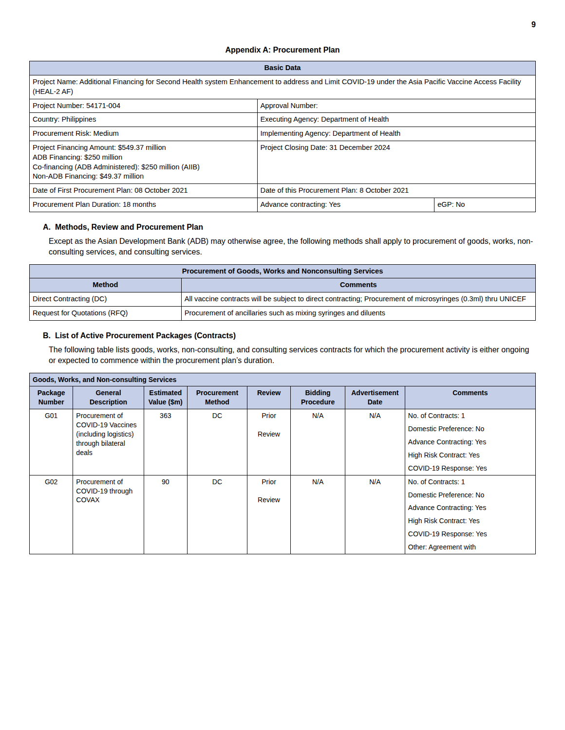9
Appendix A: Procurement Plan
| Basic Data |
| Project Name: Additional Financing for Second Health system Enhancement to address and Limit COVID-19 under the Asia Pacific Vaccine Access Facility (HEAL-2 AF) |
| Project Number: 54171-004 | Approval Number: |
| Country: Philippines | Executing Agency: Department of Health |
| Procurement Risk: Medium | Implementing Agency: Department of Health |
| Project Financing Amount: $549.37 million ADB Financing: $250 million Co-financing (ADB Administered): $250 million (AIIB) Non-ADB Financing: $49.37 million | Project Closing Date: 31 December 2024 |
| Date of First Procurement Plan: 08 October 2021 | Date of this Procurement Plan: 8 October 2021 |
| Procurement Plan Duration: 18 months | Advance contracting: Yes | eGP: No |
A. Methods, Review and Procurement Plan
Except as the Asian Development Bank (ADB) may otherwise agree, the following methods shall apply to procurement of goods, works, non-consulting services, and consulting services.
| Procurement of Goods, Works and Nonconsulting Services |
| Method | Comments |
| Direct Contracting (DC) | All vaccine contracts will be subject to direct contracting; Procurement of microsyringes (0.3ml) thru UNICEF |
| Request for Quotations (RFQ) | Procurement of ancillaries such as mixing syringes and diluents |
B. List of Active Procurement Packages (Contracts)
The following table lists goods, works, non-consulting, and consulting services contracts for which the procurement activity is either ongoing or expected to commence within the procurement plan’s duration.
| Goods, Works, and Non-consulting Services |
| Package Number | General Description | Estimated Value ($m) | Procurement Method | Review | Bidding Procedure | Advertisement Date | Comments |
| G01 | Procurement of COVID-19 Vaccines (including logistics) through bilateral deals | 363 | DC | Prior Review | N/A | N/A | No. of Contracts: 1 Domestic Preference: No Advance Contracting: Yes High Risk Contract: Yes COVID-19 Response: Yes |
| G02 | Procurement of COVID-19 through COVAX | 90 | DC | Prior Review | N/A | N/A | No. of Contracts: 1 Domestic Preference: No Advance Contracting: Yes High Risk Contract: Yes COVID-19 Response: Yes Other: Agreement with |